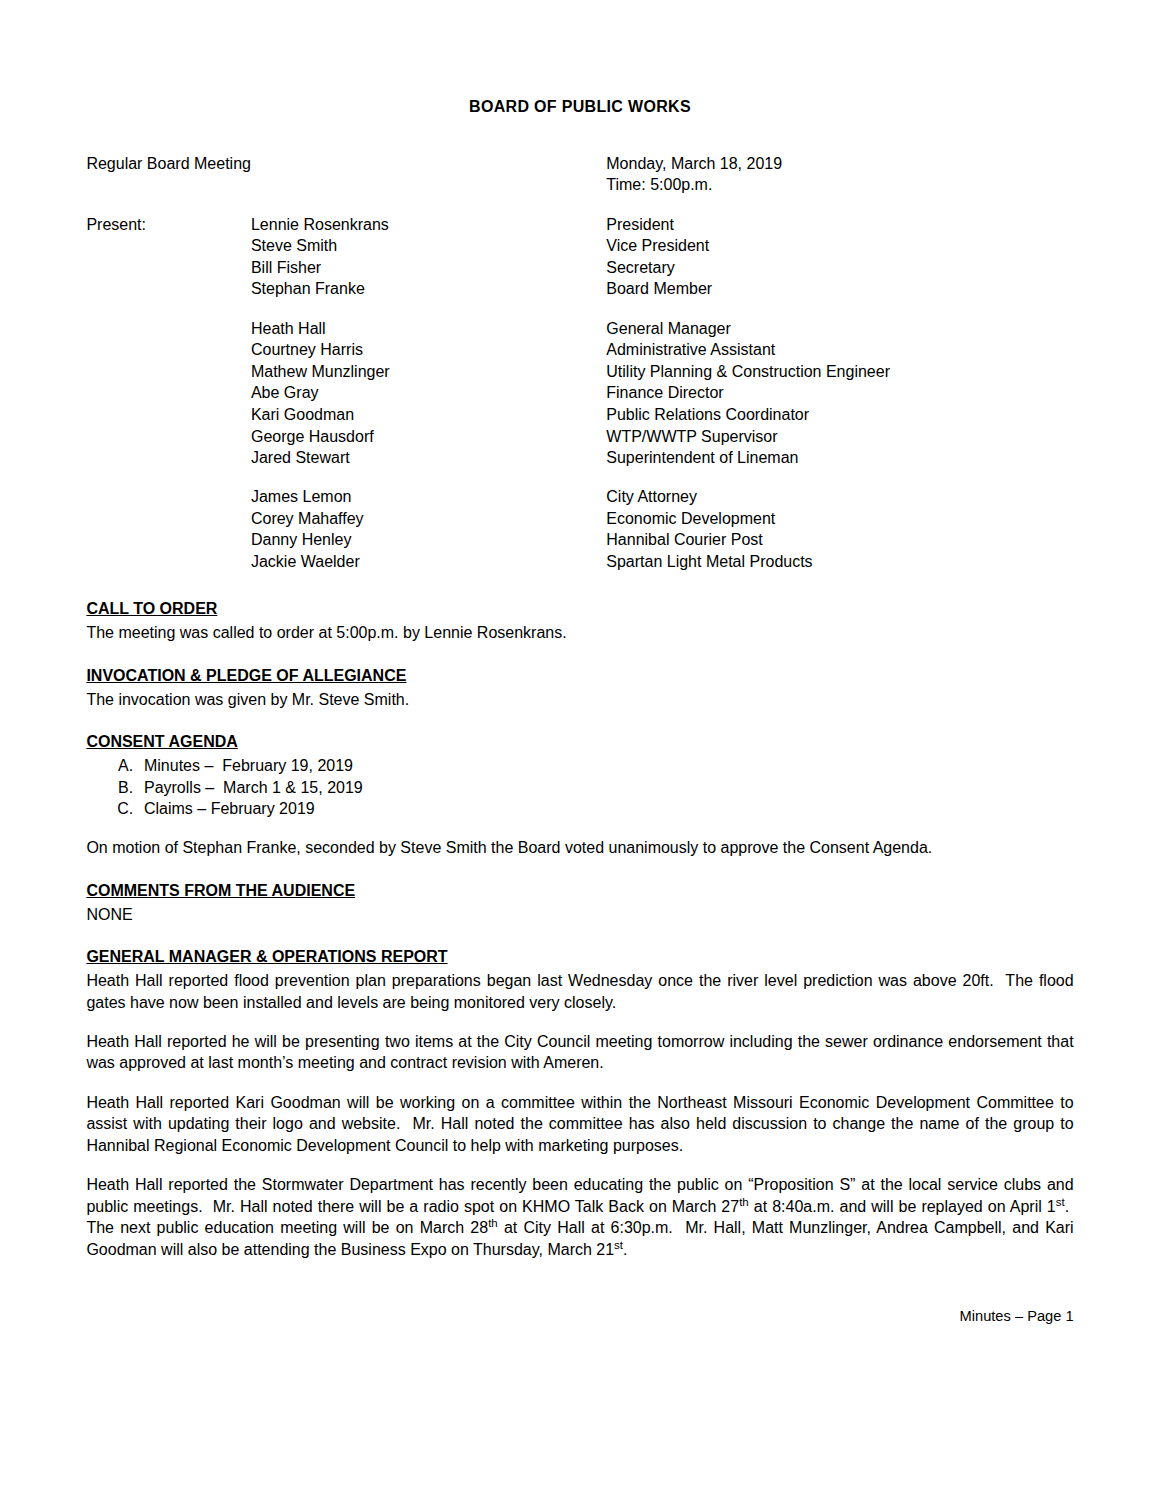BOARD OF PUBLIC WORKS
| Regular Board Meeting | | Monday, March 18, 2019 |
| | | Time: 5:00p.m. |
| Present: | Lennie Rosenkrans | President |
| | Steve Smith | Vice President |
| | Bill Fisher | Secretary |
| | Stephan Franke | Board Member |
| | Heath Hall | General Manager |
| | Courtney Harris | Administrative Assistant |
| | Mathew Munzlinger | Utility Planning & Construction Engineer |
| | Abe Gray | Finance Director |
| | Kari Goodman | Public Relations Coordinator |
| | George Hausdorf | WTP/WWTP Supervisor |
| | Jared Stewart | Superintendent of Lineman |
| | James Lemon | City Attorney |
| | Corey Mahaffey | Economic Development |
| | Danny Henley | Hannibal Courier Post |
| | Jackie Waelder | Spartan Light Metal Products |
CALL TO ORDER
The meeting was called to order at 5:00p.m. by Lennie Rosenkrans.
INVOCATION & PLEDGE OF ALLEGIANCE
The invocation was given by Mr. Steve Smith.
CONSENT AGENDA
Minutes – February 19, 2019
Payrolls – March 1 & 15, 2019
Claims – February 2019
On motion of Stephan Franke, seconded by Steve Smith the Board voted unanimously to approve the Consent Agenda.
COMMENTS FROM THE AUDIENCE
NONE
GENERAL MANAGER & OPERATIONS REPORT
Heath Hall reported flood prevention plan preparations began last Wednesday once the river level prediction was above 20ft. The flood gates have now been installed and levels are being monitored very closely.
Heath Hall reported he will be presenting two items at the City Council meeting tomorrow including the sewer ordinance endorsement that was approved at last month’s meeting and contract revision with Ameren.
Heath Hall reported Kari Goodman will be working on a committee within the Northeast Missouri Economic Development Committee to assist with updating their logo and website. Mr. Hall noted the committee has also held discussion to change the name of the group to Hannibal Regional Economic Development Council to help with marketing purposes.
Heath Hall reported the Stormwater Department has recently been educating the public on “Proposition S” at the local service clubs and public meetings. Mr. Hall noted there will be a radio spot on KHMO Talk Back on March 27th at 8:40a.m. and will be replayed on April 1st. The next public education meeting will be on March 28th at City Hall at 6:30p.m. Mr. Hall, Matt Munzlinger, Andrea Campbell, and Kari Goodman will also be attending the Business Expo on Thursday, March 21st.
Minutes – Page 1